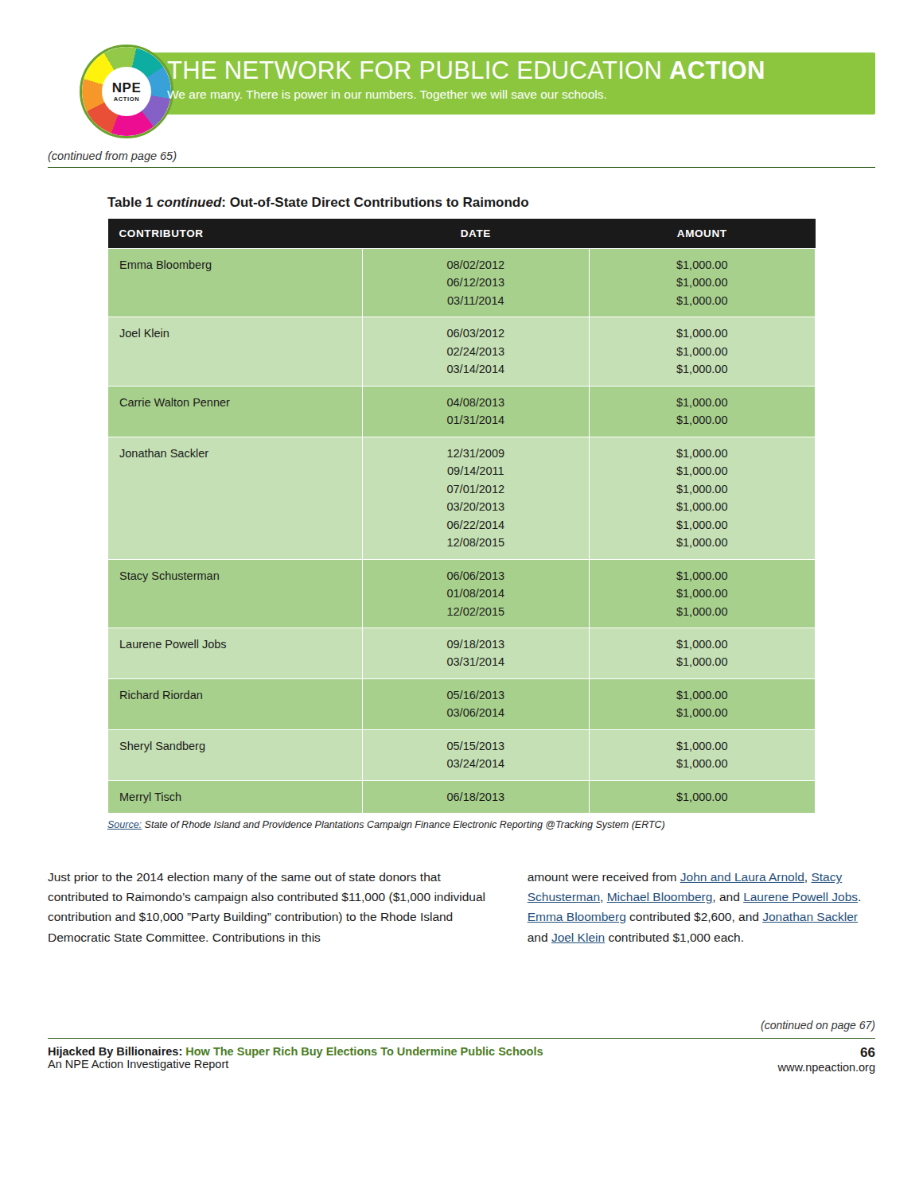NPE ACTION
THE NETWORK FOR PUBLIC EDUCATION ACTION
We are many. There is power in our numbers. Together we will save our schools.
(continued from page 65)
Table 1 continued: Out-of-State Direct Contributions to Raimondo
| CONTRIBUTOR | DATE | AMOUNT |
| --- | --- | --- |
| Emma Bloomberg | 08/02/2012 06/12/2013 03/11/2014 | $1,000.00 $1,000.00 $1,000.00 |
| Joel Klein | 06/03/2012 02/24/2013 03/14/2014 | $1,000.00 $1,000.00 $1,000.00 |
| Carrie Walton Penner | 04/08/2013 01/31/2014 | $1,000.00 $1,000.00 |
| Jonathan Sackler | 12/31/2009 09/14/2011 07/01/2012 03/20/2013 06/22/2014 12/08/2015 | $1,000.00 $1,000.00 $1,000.00 $1,000.00 $1,000.00 $1,000.00 |
| Stacy Schusterman | 06/06/2013 01/08/2014 12/02/2015 | $1,000.00 $1,000.00 $1,000.00 |
| Laurene Powell Jobs | 09/18/2013 03/31/2014 | $1,000.00 $1,000.00 |
| Richard Riordan | 05/16/2013 03/06/2014 | $1,000.00 $1,000.00 |
| Sheryl Sandberg | 05/15/2013 03/24/2014 | $1,000.00 $1,000.00 |
| Merryl Tisch | 06/18/2013 | $1,000.00 |
Source: State of Rhode Island and Providence Plantations Campaign Finance Electronic Reporting @Tracking System (ERTC)
Just prior to the 2014 election many of the same out of state donors that contributed to Raimondo’s campaign also contributed $11,000 ($1,000 individual contribution and $10,000 ”Party Building” contribution) to the Rhode Island Democratic State Committee. Contributions in this
amount were received from John and Laura Arnold, Stacy Schusterman, Michael Bloomberg, and Laurene Powell Jobs. Emma Bloomberg contributed $2,600, and Jonathan Sackler and Joel Klein contributed $1,000 each.
(continued on page 67)
Hijacked By Billionaires: How The Super Rich Buy Elections To Undermine Public Schools
An NPE Action Investigative Report
66
www.npeaction.org